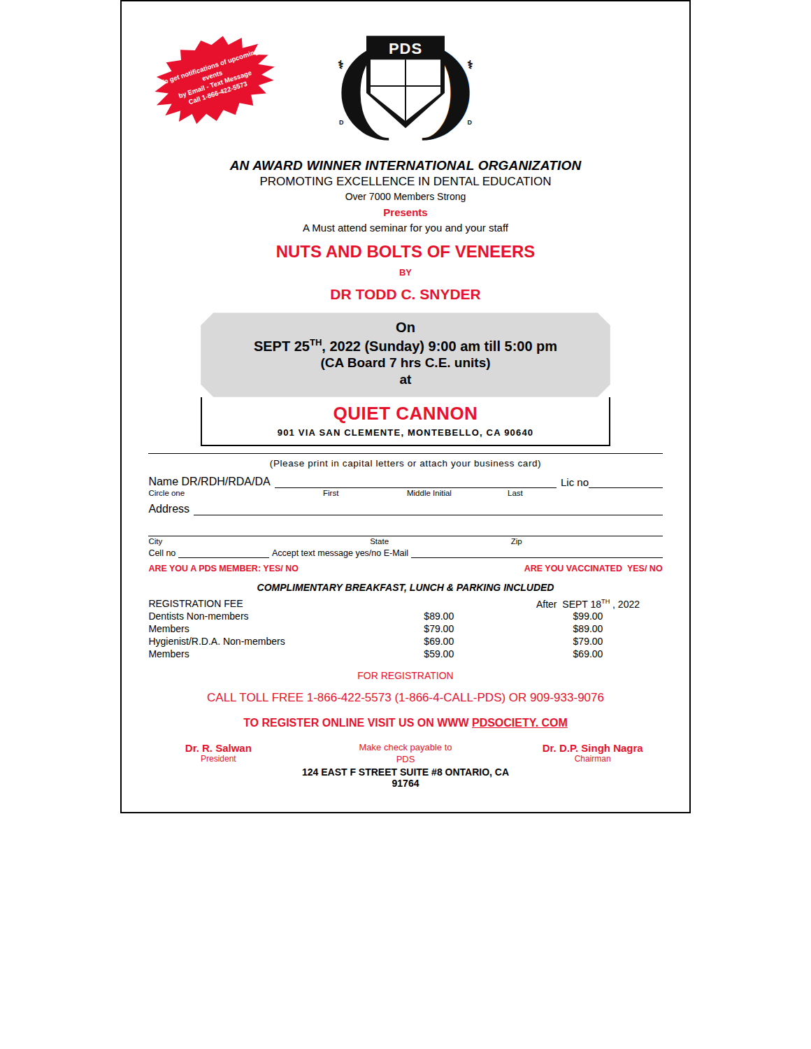To get notifications of upcoming events by Email - Text Message Call 1-866-422-5573
❨
❨
PDS
⚕ ⚕ D D
AN AWARD WINNER INTERNATIONAL ORGANIZATION
PROMOTING EXCELLENCE IN DENTAL EDUCATION
Over 7000 Members Strong
Presents
A Must attend seminar for you and your staff
NUTS AND BOLTS OF VENEERS
BY
DR TODD C. SNYDER
On
SEPT 25TH, 2022 (Sunday) 9:00 am till 5:00 pm
(CA Board 7 hrs C.E. units)
at
QUIET CANNON
901 VIA SAN CLEMENTE, MONTEBELLO, CA 90640
(Please print in capital letters or attach your business card)
Name DR/RDH/RDA/DA Lic no
Circle one First Middle Initial Last
Address
City State Zip
Cell no Accept text message yes/no E-Mail
ARE YOU A PDS MEMBER: YES/ NO ARE YOU VACCINATED YES/ NO
COMPLIMENTARY BREAKFAST, LUNCH & PARKING INCLUDED
| REGISTRATION FEE | | After SEPT 18 TH , 2022 |
| Dentists Non-members | $89.00 | $99.00 |
| Members | $79.00 | $89.00 |
| Hygienist/R.D.A. Non-members | $69.00 | $79.00 |
| Members | $59.00 | $69.00 |
FOR REGISTRATION
CALL TOLL FREE 1-866-422-5573 (1-866-4-CALL-PDS) OR 909-933-9076
TO REGISTER ONLINE VISIT US ON WWW PDSOCIETY. COM
Dr. R. Salwan
President
Make check payable to
PDS
124 EAST F STREET SUITE #8 ONTARIO, CA 91764
Dr. D.P. Singh Nagra
Chairman